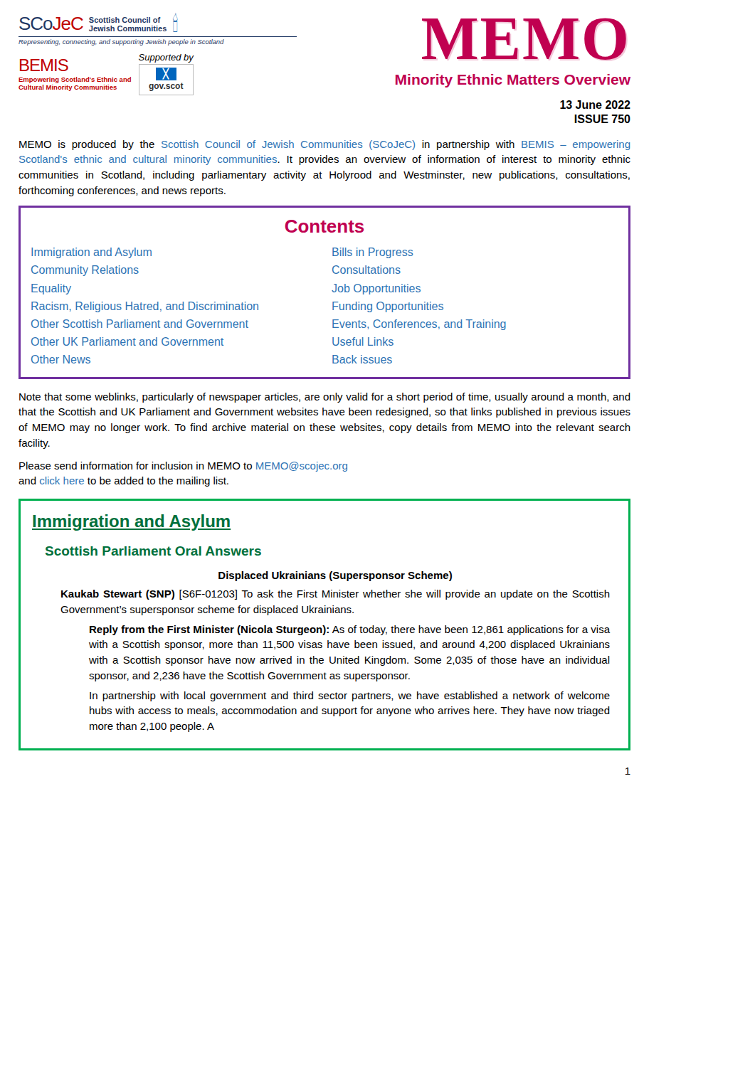SCoJeC
Scottish Council of
Jewish Communities
🕯
Representing, connecting, and supporting Jewish people in Scotland
BEMIS
Empowering Scotland's Ethnic and
Cultural Minority Communities
Supported by
╳
gov.scot
MEMO
Minority Ethnic Matters Overview
13 June 2022
ISSUE 750
MEMO is produced by the Scottish Council of Jewish Communities (SCoJeC) in partnership with BEMIS – empowering Scotland's ethnic and cultural minority communities. It provides an overview of information of interest to minority ethnic communities in Scotland, including parliamentary activity at Holyrood and Westminster, new publications, consultations, forthcoming conferences, and news reports.
Contents
Immigration and Asylum Bills in Progress Community Relations Consultations Equality Job Opportunities Racism, Religious Hatred, and Discrimination Funding Opportunities Other Scottish Parliament and Government Events, Conferences, and Training Other UK Parliament and Government Useful Links Other News Back issues
Note that some weblinks, particularly of newspaper articles, are only valid for a short period of time, usually around a month, and that the Scottish and UK Parliament and Government websites have been redesigned, so that links published in previous issues of MEMO may no longer work. To find archive material on these websites, copy details from MEMO into the relevant search facility.
Please send information for inclusion in MEMO to MEMO@scojec.org
and click here to be added to the mailing list.
Immigration and Asylum
Scottish Parliament Oral Answers
Displaced Ukrainians (Supersponsor Scheme)
Kaukab Stewart (SNP) [S6F-01203] To ask the First Minister whether she will provide an update on the Scottish Government’s supersponsor scheme for displaced Ukrainians.
Reply from the First Minister (Nicola Sturgeon): As of today, there have been 12,861 applications for a visa with a Scottish sponsor, more than 11,500 visas have been issued, and around 4,200 displaced Ukrainians with a Scottish sponsor have now arrived in the United Kingdom. Some 2,035 of those have an individual sponsor, and 2,236 have the Scottish Government as supersponsor.
In partnership with local government and third sector partners, we have established a network of welcome hubs with access to meals, accommodation and support for anyone who arrives here. They have now triaged more than 2,100 people. A
1